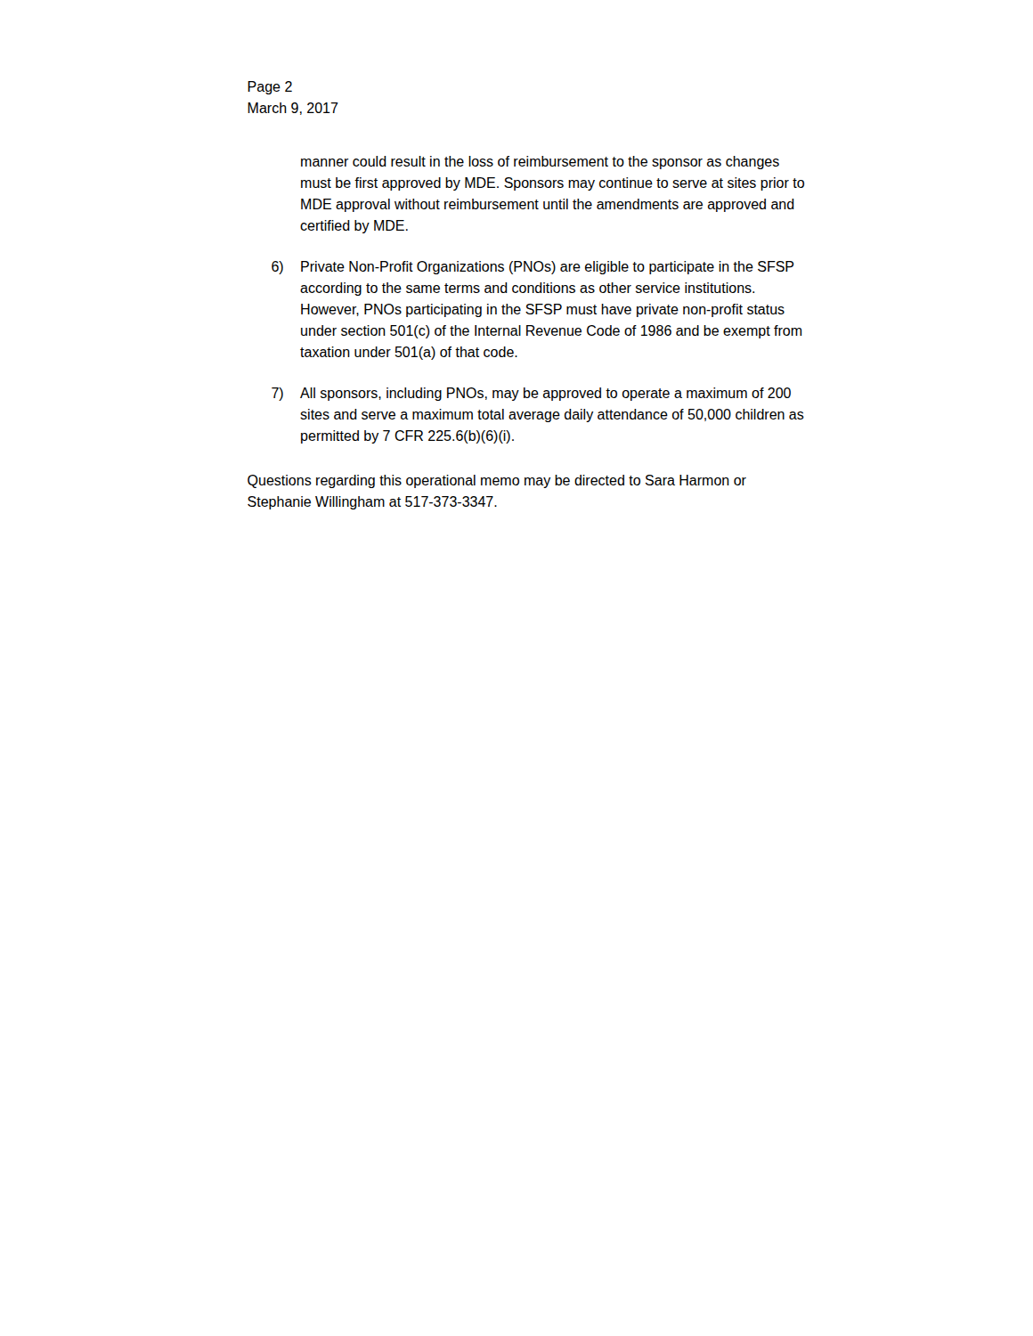Page 2
March 9, 2017
manner could result in the loss of reimbursement to the sponsor as changes must be first approved by MDE. Sponsors may continue to serve at sites prior to MDE approval without reimbursement until the amendments are approved and certified by MDE.
6) Private Non-Profit Organizations (PNOs) are eligible to participate in the SFSP according to the same terms and conditions as other service institutions. However, PNOs participating in the SFSP must have private non-profit status under section 501(c) of the Internal Revenue Code of 1986 and be exempt from taxation under 501(a) of that code.
7) All sponsors, including PNOs, may be approved to operate a maximum of 200 sites and serve a maximum total average daily attendance of 50,000 children as permitted by 7 CFR 225.6(b)(6)(i).
Questions regarding this operational memo may be directed to Sara Harmon or Stephanie Willingham at 517-373-3347.